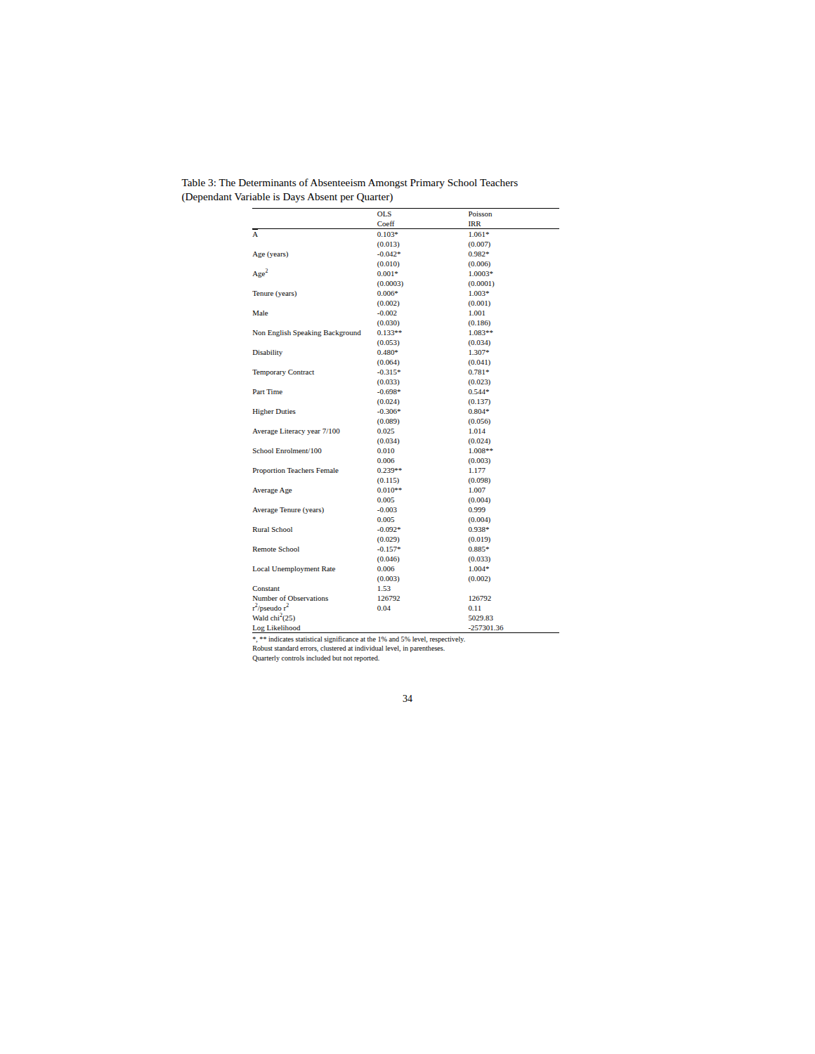Table 3: The Determinants of Absenteeism Amongst Primary School Teachers
(Dependant Variable is Days Absent per Quarter)
| | OLS | Poisson |
| | Coeff | IRR |
| A | 0.103* | 1.061* |
| | (0.013) | (0.007) |
| Age (years) | -0.042* | 0.982* |
| | (0.010) | (0.006) |
| Age 2 | 0.001* | 1.0003* |
| | (0.0003) | (0.0001) |
| Tenure (years) | 0.006* | 1.003* |
| | (0.002) | (0.001) |
| Male | -0.002 | 1.001 |
| | (0.030) | (0.186) |
| Non English Speaking Background | 0.133** | 1.083** |
| | (0.053) | (0.034) |
| Disability | 0.480* | 1.307* |
| | (0.064) | (0.041) |
| Temporary Contract | -0.315* | 0.781* |
| | (0.033) | (0.023) |
| Part Time | -0.698* | 0.544* |
| | (0.024) | (0.137) |
| Higher Duties | -0.306* | 0.804* |
| | (0.089) | (0.056) |
| Average Literacy year 7/100 | 0.025 | 1.014 |
| | (0.034) | (0.024) |
| School Enrolment/100 | 0.010 | 1.008** |
| | 0.006 | (0.003) |
| Proportion Teachers Female | 0.239** | 1.177 |
| | (0.115) | (0.098) |
| Average Age | 0.010** | 1.007 |
| | 0.005 | (0.004) |
| Average Tenure (years) | -0.003 | 0.999 |
| | 0.005 | (0.004) |
| Rural School | -0.092* | 0.938* |
| | (0.029) | (0.019) |
| Remote School | -0.157* | 0.885* |
| | (0.046) | (0.033) |
| Local Unemployment Rate | 0.006 | 1.004* |
| | (0.003) | (0.002) |
| Constant | 1.53 | |
| Number of Observations | 126792 | 126792 |
| r 2 /pseudo r 2 | 0.04 | 0.11 |
| Wald chi 2 (25) | | 5029.83 |
| Log Likelihood | | -257301.36 |
*, ** indicates statistical significance at the 1% and 5% level, respectively.
Robust standard errors, clustered at individual level, in parentheses.
Quarterly controls included but not reported.
34